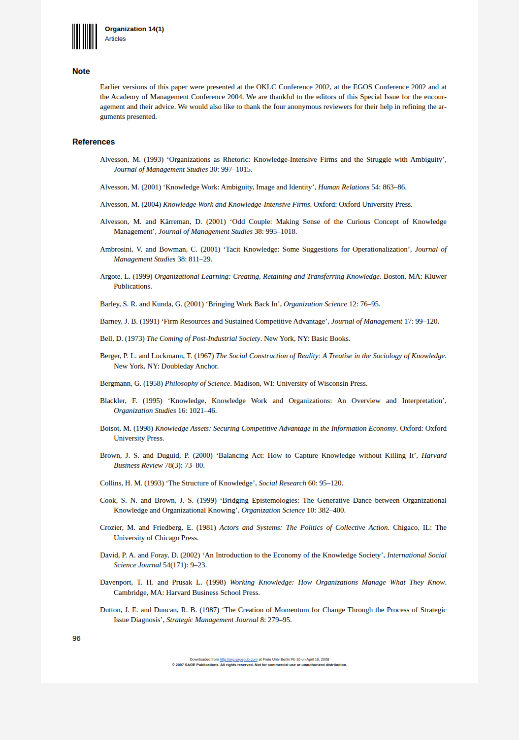Organization 14(1)
Articles
Note
Earlier versions of this paper were presented at the OKLC Conference 2002, at the EGOS Conference 2002 and at the Academy of Management Conference 2004. We are thankful to the editors of this Special Issue for the encouragement and their advice. We would also like to thank the four anonymous reviewers for their help in refining the arguments presented.
References
Alvesson, M. (1993) ‘Organizations as Rhetoric: Knowledge-Intensive Firms and the Struggle with Ambiguity’, Journal of Management Studies 30: 997–1015.
Alvesson, M. (2001) ‘Knowledge Work: Ambiguity, Image and Identity’, Human Relations 54: 863–86.
Alvesson, M. (2004) Knowledge Work and Knowledge-Intensive Firms. Oxford: Oxford University Press.
Alvesson, M. and Kärreman, D. (2001) ‘Odd Couple: Making Sense of the Curious Concept of Knowledge Management’, Journal of Management Studies 38: 995–1018.
Ambrosini, V. and Bowman, C. (2001) ‘Tacit Knowledge: Some Suggestions for Operationalization’, Journal of Management Studies 38: 811–29.
Argote, L. (1999) Organizational Learning: Creating, Retaining and Transferring Knowledge. Boston, MA: Kluwer Publications.
Barley, S. R. and Kunda, G. (2001) ‘Bringing Work Back In’, Organization Science 12: 76–95.
Barney, J. B. (1991) ‘Firm Resources and Sustained Competitive Advantage’, Journal of Management 17: 99–120.
Bell, D. (1973) The Coming of Post-Industrial Society. New York, NY: Basic Books.
Berger, P. L. and Luckmann, T. (1967) The Social Construction of Reality: A Treatise in the Sociology of Knowledge. New York, NY: Doubleday Anchor.
Bergmann, G. (1958) Philosophy of Science. Madison, WI: University of Wisconsin Press.
Blackler, F. (1995) ‘Knowledge, Knowledge Work and Organizations: An Overview and Interpretation’, Organization Studies 16: 1021–46.
Boisot, M. (1998) Knowledge Assets: Securing Competitive Advantage in the Information Economy. Oxford: Oxford University Press.
Brown, J. S. and Duguid, P. (2000) ‘Balancing Act: How to Capture Knowledge without Killing It’, Harvard Business Review 78(3): 73–80.
Collins, H. M. (1993) ‘The Structure of Knowledge’, Social Research 60: 95–120.
Cook, S. N. and Brown, J. S. (1999) ‘Bridging Epistemologies: The Generative Dance between Organizational Knowledge and Organizational Knowing’, Organization Science 10: 382–400.
Crozier, M. and Friedberg, E. (1981) Actors and Systems: The Politics of Collective Action. Chigaco, IL: The University of Chicago Press.
David, P. A. and Foray, D. (2002) ‘An Introduction to the Economy of the Knowledge Society’, International Social Science Journal 54(171): 9–23.
Davenport, T. H. and Prusak L. (1998) Working Knowledge: How Organizations Manage What They Know. Cambridge, MA: Harvard Business School Press.
Dutton, J. E. and Duncan, R. B. (1987) ‘The Creation of Momentum for Change Through the Process of Strategic Issue Diagnosis’, Strategic Management Journal 8: 279–95.
96
Downloaded from http://org.sagepub.com at Freie Univ Berlin Fb 10 on April 16, 2008
© 2007 SAGE Publications. All rights reserved. Not for commercial use or unauthorized distribution.